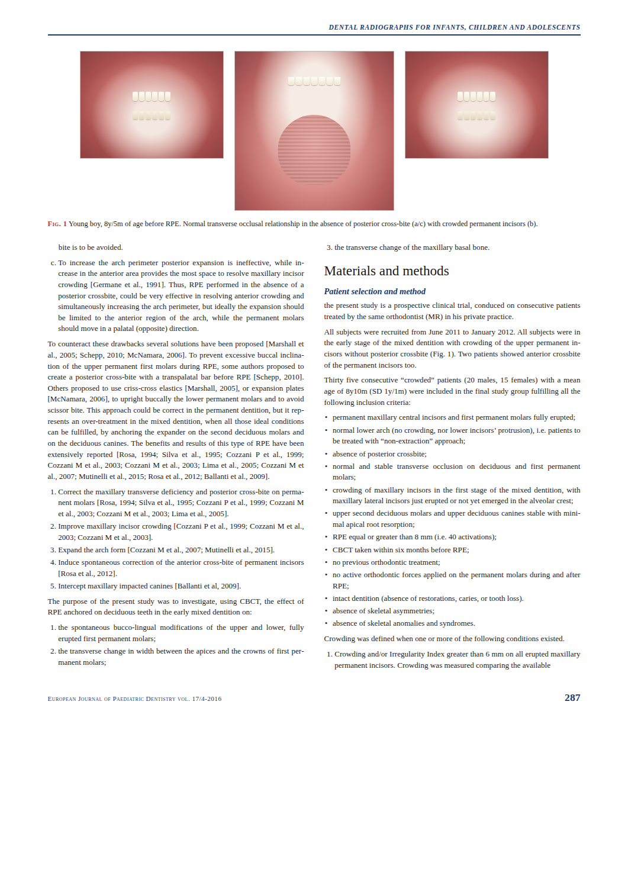Dental radiographs for infants, children and adolescents
Fig. 1 Young boy, 8y/5m of age before RPE. Normal transverse occlusal relationship in the absence of posterior cross-bite (a/c) with crowded permanent incisors (b).
bite is to be avoided.
To increase the arch perimeter posterior expansion is ineffective, while increase in the anterior area provides the most space to resolve maxillary incisor crowding [Germane et al., 1991]. Thus, RPE performed in the absence of a posterior crossbite, could be very effective in resolving anterior crowding and simultaneously increasing the arch perimeter, but ideally the expansion should be limited to the anterior region of the arch, while the permanent molars should move in a palatal (opposite) direction.
To counteract these drawbacks several solutions have been proposed [Marshall et al., 2005; Schepp, 2010; McNamara, 2006]. To prevent excessive buccal inclination of the upper permanent first molars during RPE, some authors proposed to create a posterior cross-bite with a transpalatal bar before RPE [Schepp, 2010]. Others proposed to use criss-cross elastics [Marshall, 2005], or expansion plates [McNamara, 2006], to upright buccally the lower permanent molars and to avoid scissor bite. This approach could be correct in the permanent dentition, but it represents an over-treatment in the mixed dentition, when all those ideal conditions can be fulfilled, by anchoring the expander on the second deciduous molars and on the deciduous canines. The benefits and results of this type of RPE have been extensively reported [Rosa, 1994; Silva et al., 1995; Cozzani P et al., 1999; Cozzani M et al., 2003; Cozzani M et al., 2003; Lima et al., 2005; Cozzani M et al., 2007; Mutinelli et al., 2015; Rosa et al., 2012; Ballanti et al., 2009].
Correct the maxillary transverse deficiency and posterior cross-bite on permanent molars [Rosa, 1994; Silva et al., 1995; Cozzani P et al., 1999; Cozzani M et al., 2003; Cozzani M et al., 2003; Lima et al., 2005].
Improve maxillary incisor crowding [Cozzani P et al., 1999; Cozzani M et al., 2003; Cozzani M et al., 2003].
Expand the arch form [Cozzani M et al., 2007; Mutinelli et al., 2015].
Induce spontaneous correction of the anterior cross-bite of permanent incisors [Rosa et al., 2012].
Intercept maxillary impacted canines [Ballanti et al, 2009].
The purpose of the present study was to investigate, using CBCT, the effect of RPE anchored on deciduous teeth in the early mixed dentition on:
the spontaneous bucco-lingual modifications of the upper and lower, fully erupted first permanent molars;
the transverse change in width between the apices and the crowns of first permanent molars;
the transverse change of the maxillary basal bone.
Materials and methods
Patient selection and method
the present study is a prospective clinical trial, conduced on consecutive patients treated by the same orthodontist (MR) in his private practice.
All subjects were recruited from June 2011 to January 2012. All subjects were in the early stage of the mixed dentition with crowding of the upper permanent incisors without posterior crossbite (Fig. 1). Two patients showed anterior crossbite of the permanent incisors too.
Thirty five consecutive “crowded” patients (20 males, 15 females) with a mean age of 8y10m (SD 1y/1m) were included in the final study group fulfilling all the following inclusion criteria:
permanent maxillary central incisors and first permanent molars fully erupted;
normal lower arch (no crowding, nor lower incisors’ protrusion), i.e. patients to be treated with “non-extraction” approach;
absence of posterior crossbite;
normal and stable transverse occlusion on deciduous and first permanent molars;
crowding of maxillary incisors in the first stage of the mixed dentition, with maxillary lateral incisors just erupted or not yet emerged in the alveolar crest;
upper second deciduous molars and upper deciduous canines stable with minimal apical root resorption;
RPE equal or greater than 8 mm (i.e. 40 activations);
CBCT taken within six months before RPE;
no previous orthodontic treatment;
no active orthodontic forces applied on the permanent molars during and after RPE;
intact dentition (absence of restorations, caries, or tooth loss).
absence of skeletal asymmetries;
absence of skeletal anomalies and syndromes.
Crowding was defined when one or more of the following conditions existed.
Crowding and/or Irregularity Index greater than 6 mm on all erupted maxillary permanent incisors. Crowding was measured comparing the available
European Journal of Paediatric Dentistry vol. 17/4-2016
287